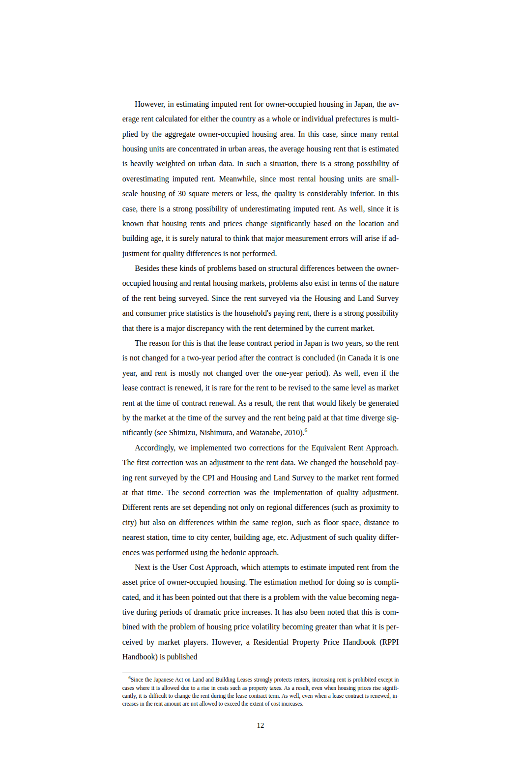However, in estimating imputed rent for owner-occupied housing in Japan, the average rent calculated for either the country as a whole or individual prefectures is multiplied by the aggregate owner-occupied housing area. In this case, since many rental housing units are concentrated in urban areas, the average housing rent that is estimated is heavily weighted on urban data. In such a situation, there is a strong possibility of overestimating imputed rent. Meanwhile, since most rental housing units are small-scale housing of 30 square meters or less, the quality is considerably inferior. In this case, there is a strong possibility of underestimating imputed rent. As well, since it is known that housing rents and prices change significantly based on the location and building age, it is surely natural to think that major measurement errors will arise if adjustment for quality differences is not performed.
Besides these kinds of problems based on structural differences between the owner-occupied housing and rental housing markets, problems also exist in terms of the nature of the rent being surveyed. Since the rent surveyed via the Housing and Land Survey and consumer price statistics is the household's paying rent, there is a strong possibility that there is a major discrepancy with the rent determined by the current market.
The reason for this is that the lease contract period in Japan is two years, so the rent is not changed for a two-year period after the contract is concluded (in Canada it is one year, and rent is mostly not changed over the one-year period). As well, even if the lease contract is renewed, it is rare for the rent to be revised to the same level as market rent at the time of contract renewal. As a result, the rent that would likely be generated by the market at the time of the survey and the rent being paid at that time diverge significantly (see Shimizu, Nishimura, and Watanabe, 2010).6
Accordingly, we implemented two corrections for the Equivalent Rent Approach. The first correction was an adjustment to the rent data. We changed the household paying rent surveyed by the CPI and Housing and Land Survey to the market rent formed at that time. The second correction was the implementation of quality adjustment. Different rents are set depending not only on regional differences (such as proximity to city) but also on differences within the same region, such as floor space, distance to nearest station, time to city center, building age, etc. Adjustment of such quality differences was performed using the hedonic approach.
Next is the User Cost Approach, which attempts to estimate imputed rent from the asset price of owner-occupied housing. The estimation method for doing so is complicated, and it has been pointed out that there is a problem with the value becoming negative during periods of dramatic price increases. It has also been noted that this is combined with the problem of housing price volatility becoming greater than what it is perceived by market players. However, a Residential Property Price Handbook (RPPI Handbook) is published
6Since the Japanese Act on Land and Building Leases strongly protects renters, increasing rent is prohibited except in cases where it is allowed due to a rise in costs such as property taxes. As a result, even when housing prices rise significantly, it is difficult to change the rent during the lease contract term. As well, even when a lease contract is renewed, increases in the rent amount are not allowed to exceed the extent of cost increases.
12